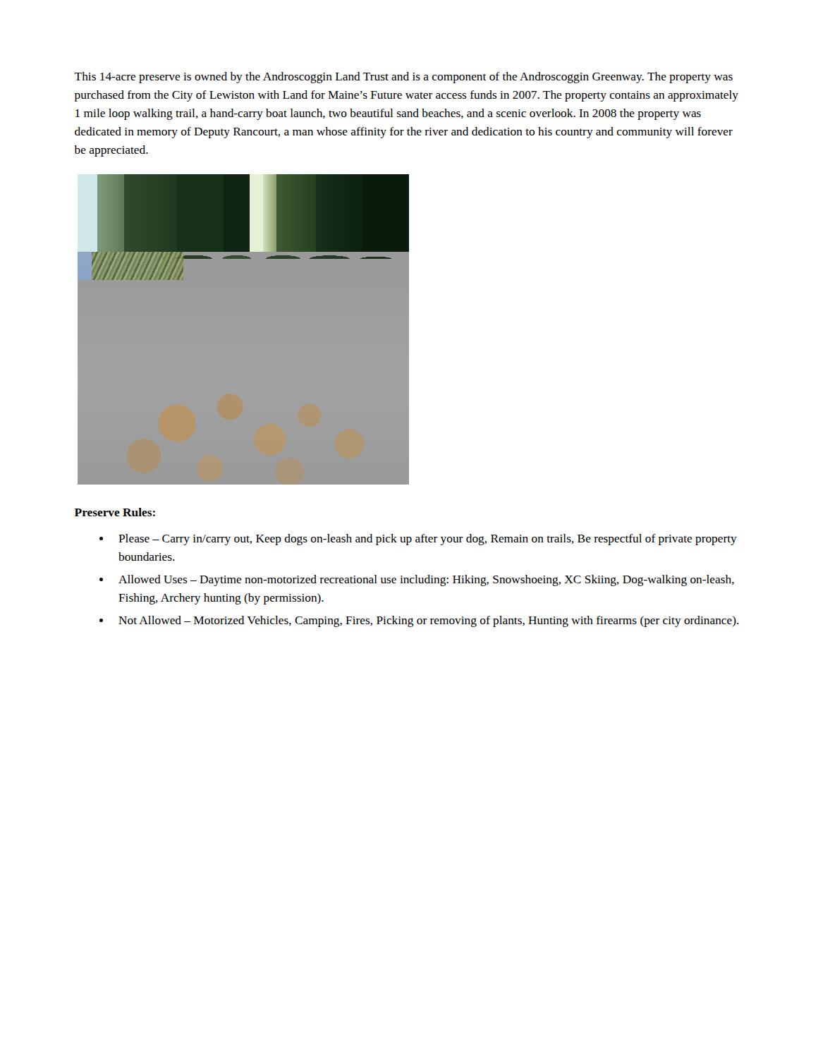This 14-acre preserve is owned by the Androscoggin Land Trust and is a component of the Androscoggin Greenway. The property was purchased from the City of Lewiston with Land for Maine’s Future water access funds in 2007. The property contains an approximately 1 mile loop walking trail, a hand-carry boat launch, two beautiful sand beaches, and a scenic overlook. In 2008 the property was dedicated in memory of Deputy Rancourt, a man whose affinity for the river and dedication to his country and community will forever be appreciated.
Preserve Rules:
Please – Carry in/carry out, Keep dogs on-leash and pick up after your dog, Remain on trails, Be respectful of private property boundaries.
Allowed Uses – Daytime non-motorized recreational use including: Hiking, Snowshoeing, XC Skiing, Dog-walking on-leash, Fishing, Archery hunting (by permission).
Not Allowed – Motorized Vehicles, Camping, Fires, Picking or removing of plants, Hunting with firearms (per city ordinance).